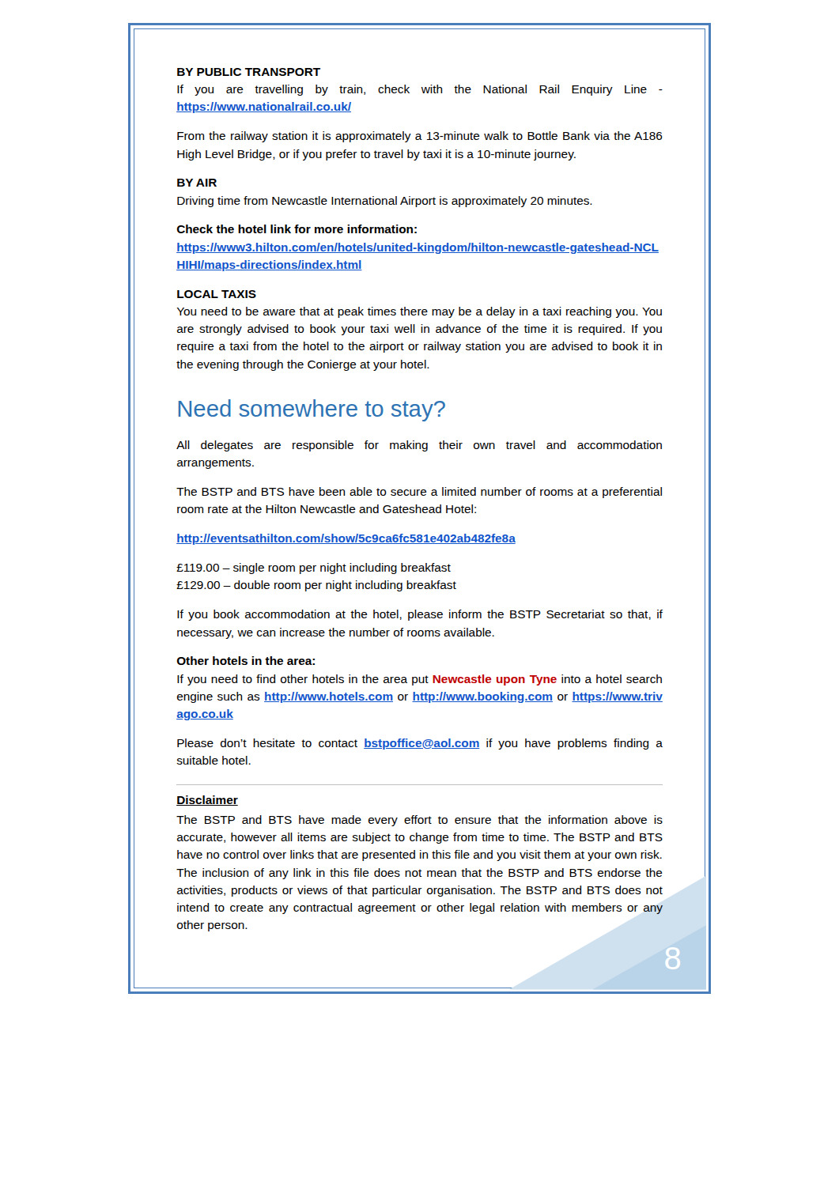8
BY PUBLIC TRANSPORT
If you are travelling by train, check with the National Rail Enquiry Line -
https://www.nationalrail.co.uk/
From the railway station it is approximately a 13-minute walk to Bottle Bank via the A186 High Level Bridge, or if you prefer to travel by taxi it is a 10-minute journey.
BY AIR
Driving time from Newcastle International Airport is approximately 20 minutes.
Check the hotel link for more information:
https://www3.hilton.com/en/hotels/united-kingdom/hilton-newcastle-gateshead-NCLHIHI/maps-directions/index.html
LOCAL TAXIS
You need to be aware that at peak times there may be a delay in a taxi reaching you. You are strongly advised to book your taxi well in advance of the time it is required. If you require a taxi from the hotel to the airport or railway station you are advised to book it in the evening through the Conierge at your hotel.
Need somewhere to stay?
All delegates are responsible for making their own travel and accommodation arrangements.
The BSTP and BTS have been able to secure a limited number of rooms at a preferential room rate at the Hilton Newcastle and Gateshead Hotel:
http://eventsathilton.com/show/5c9ca6fc581e402ab482fe8a
£119.00 – single room per night including breakfast
£129.00 – double room per night including breakfast
If you book accommodation at the hotel, please inform the BSTP Secretariat so that, if necessary, we can increase the number of rooms available.
Other hotels in the area:
If you need to find other hotels in the area put Newcastle upon Tyne into a hotel search engine such as http://www.hotels.com or http://www.booking.com or https://www.trivago.co.uk
Please don’t hesitate to contact bstpoffice@aol.com if you have problems finding a suitable hotel.
Disclaimer
The BSTP and BTS have made every effort to ensure that the information above is accurate, however all items are subject to change from time to time. The BSTP and BTS have no control over links that are presented in this file and you visit them at your own risk. The inclusion of any link in this file does not mean that the BSTP and BTS endorse the activities, products or views of that particular organisation. The BSTP and BTS does not intend to create any contractual agreement or other legal relation with members or any other person.